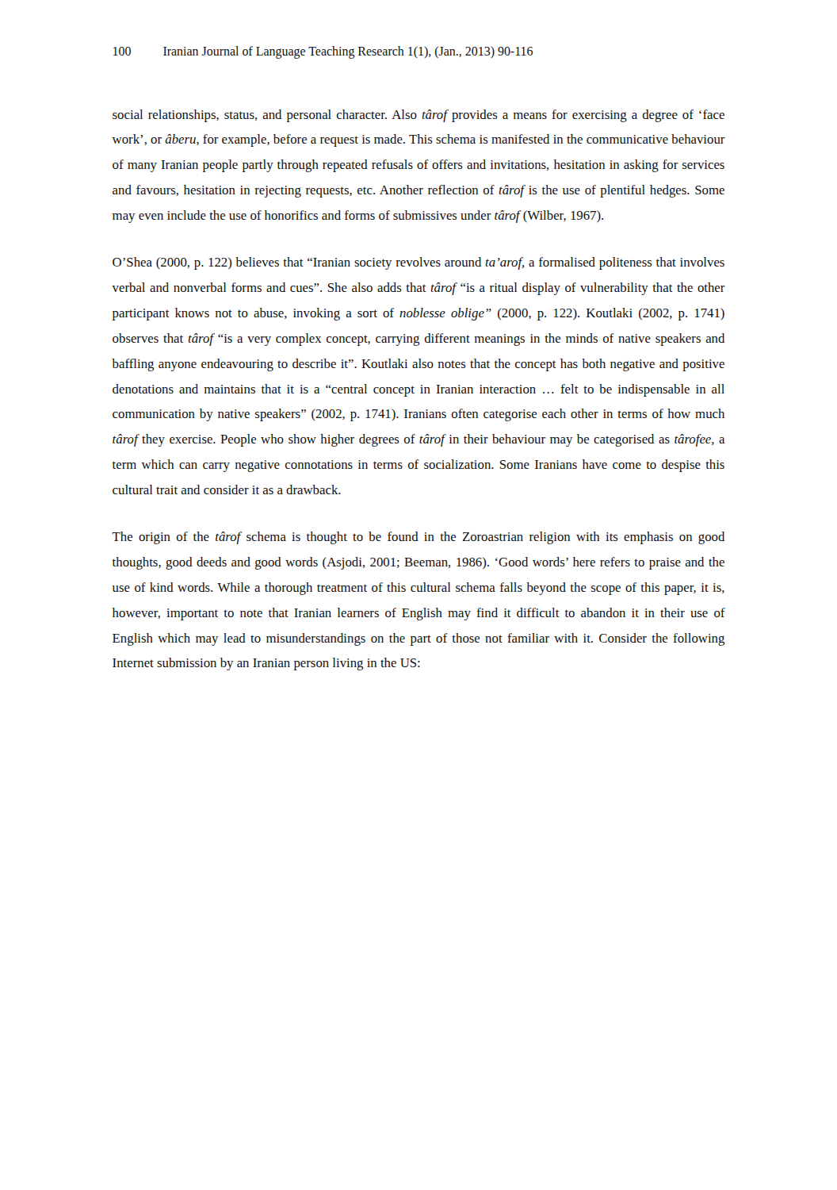100 Iranian Journal of Language Teaching Research 1(1), (Jan., 2013) 90-116
social relationships, status, and personal character. Also târof provides a means for exercising a degree of ‘face work’, or âberu, for example, before a request is made. This schema is manifested in the communicative behaviour of many Iranian people partly through repeated refusals of offers and invitations, hesitation in asking for services and favours, hesitation in rejecting requests, etc. Another reflection of târof is the use of plentiful hedges. Some may even include the use of honorifics and forms of submissives under târof (Wilber, 1967).
O’Shea (2000, p. 122) believes that “Iranian society revolves around ta’arof, a formalised politeness that involves verbal and nonverbal forms and cues”. She also adds that târof “is a ritual display of vulnerability that the other participant knows not to abuse, invoking a sort of noblesse oblige” (2000, p. 122). Koutlaki (2002, p. 1741) observes that târof “is a very complex concept, carrying different meanings in the minds of native speakers and baffling anyone endeavouring to describe it”. Koutlaki also notes that the concept has both negative and positive denotations and maintains that it is a “central concept in Iranian interaction … felt to be indispensable in all communication by native speakers” (2002, p. 1741). Iranians often categorise each other in terms of how much târof they exercise. People who show higher degrees of târof in their behaviour may be categorised as târofee, a term which can carry negative connotations in terms of socialization. Some Iranians have come to despise this cultural trait and consider it as a drawback.
The origin of the târof schema is thought to be found in the Zoroastrian religion with its emphasis on good thoughts, good deeds and good words (Asjodi, 2001; Beeman, 1986). ‘Good words’ here refers to praise and the use of kind words. While a thorough treatment of this cultural schema falls beyond the scope of this paper, it is, however, important to note that Iranian learners of English may find it difficult to abandon it in their use of English which may lead to misunderstandings on the part of those not familiar with it. Consider the following Internet submission by an Iranian person living in the US: